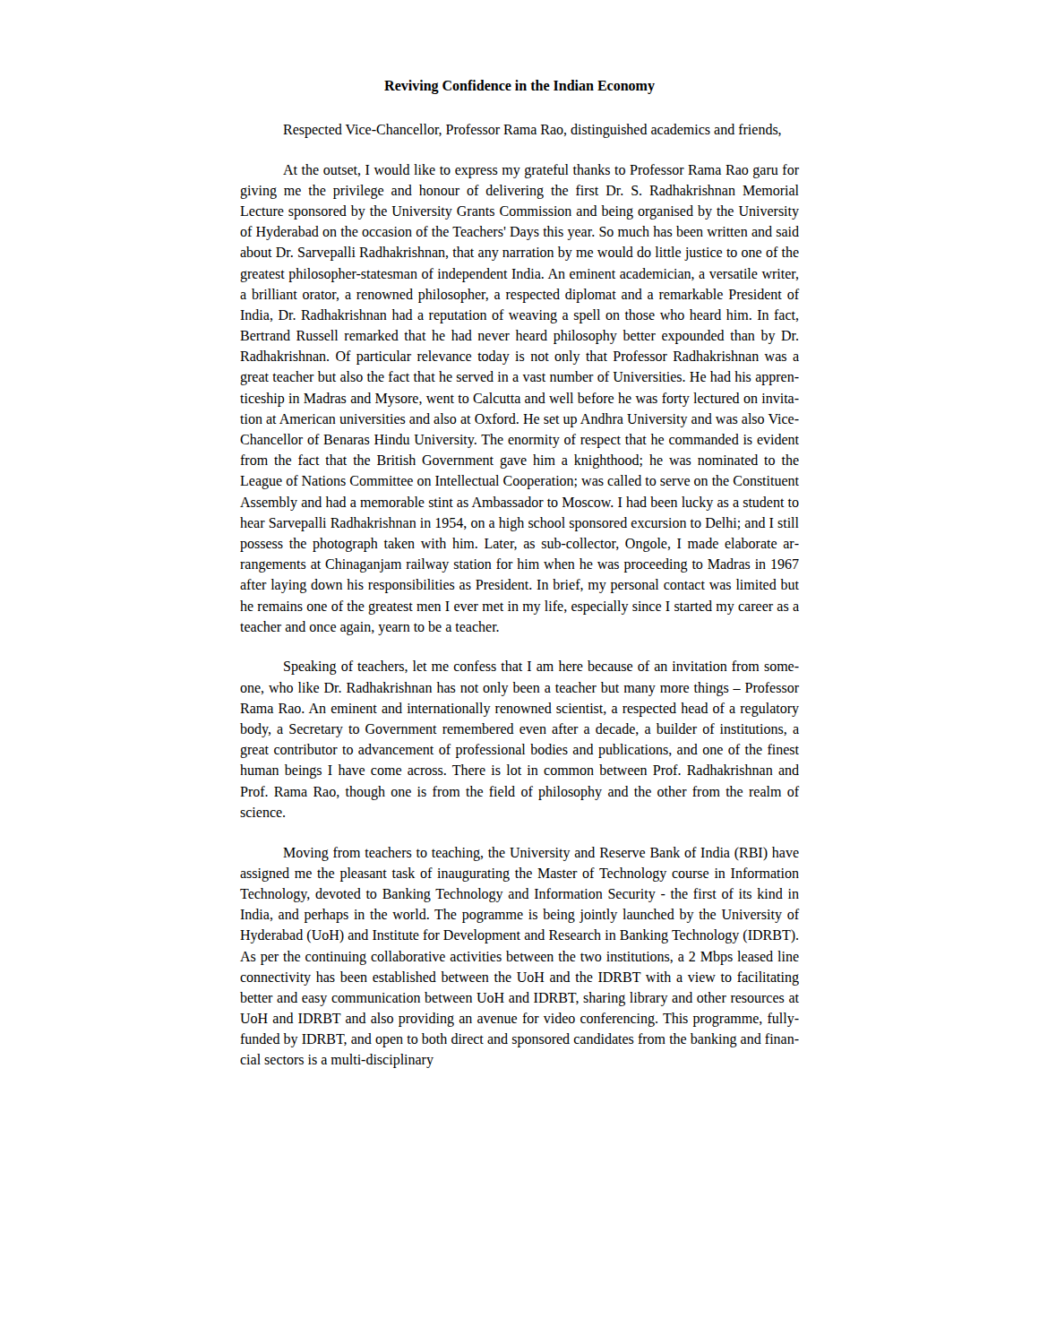Reviving Confidence in the Indian Economy
Respected Vice-Chancellor, Professor Rama Rao, distinguished academics and friends,
At the outset, I would like to express my grateful thanks to Professor Rama Rao garu for giving me the privilege and honour of delivering the first Dr. S. Radhakrishnan Memorial Lecture sponsored by the University Grants Commission and being organised by the University of Hyderabad on the occasion of the Teachers' Days this year. So much has been written and said about Dr. Sarvepalli Radhakrishnan, that any narration by me would do little justice to one of the greatest philosopher-statesman of independent India. An eminent academician, a versatile writer, a brilliant orator, a renowned philosopher, a respected diplomat and a remarkable President of India, Dr. Radhakrishnan had a reputation of weaving a spell on those who heard him. In fact, Bertrand Russell remarked that he had never heard philosophy better expounded than by Dr. Radhakrishnan. Of particular relevance today is not only that Professor Radhakrishnan was a great teacher but also the fact that he served in a vast number of Universities. He had his apprenticeship in Madras and Mysore, went to Calcutta and well before he was forty lectured on invitation at American universities and also at Oxford. He set up Andhra University and was also Vice-Chancellor of Benaras Hindu University. The enormity of respect that he commanded is evident from the fact that the British Government gave him a knighthood; he was nominated to the League of Nations Committee on Intellectual Cooperation; was called to serve on the Constituent Assembly and had a memorable stint as Ambassador to Moscow. I had been lucky as a student to hear Sarvepalli Radhakrishnan in 1954, on a high school sponsored excursion to Delhi; and I still possess the photograph taken with him. Later, as sub-collector, Ongole, I made elaborate arrangements at Chinaganjam railway station for him when he was proceeding to Madras in 1967 after laying down his responsibilities as President. In brief, my personal contact was limited but he remains one of the greatest men I ever met in my life, especially since I started my career as a teacher and once again, yearn to be a teacher.
Speaking of teachers, let me confess that I am here because of an invitation from someone, who like Dr. Radhakrishnan has not only been a teacher but many more things – Professor Rama Rao. An eminent and internationally renowned scientist, a respected head of a regulatory body, a Secretary to Government remembered even after a decade, a builder of institutions, a great contributor to advancement of professional bodies and publications, and one of the finest human beings I have come across. There is lot in common between Prof. Radhakrishnan and Prof. Rama Rao, though one is from the field of philosophy and the other from the realm of science.
Moving from teachers to teaching, the University and Reserve Bank of India (RBI) have assigned me the pleasant task of inaugurating the Master of Technology course in Information Technology, devoted to Banking Technology and Information Security - the first of its kind in India, and perhaps in the world. The pogramme is being jointly launched by the University of Hyderabad (UoH) and Institute for Development and Research in Banking Technology (IDRBT). As per the continuing collaborative activities between the two institutions, a 2 Mbps leased line connectivity has been established between the UoH and the IDRBT with a view to facilitating better and easy communication between UoH and IDRBT, sharing library and other resources at UoH and IDRBT and also providing an avenue for video conferencing. This programme, fully-funded by IDRBT, and open to both direct and sponsored candidates from the banking and financial sectors is a multi-disciplinary